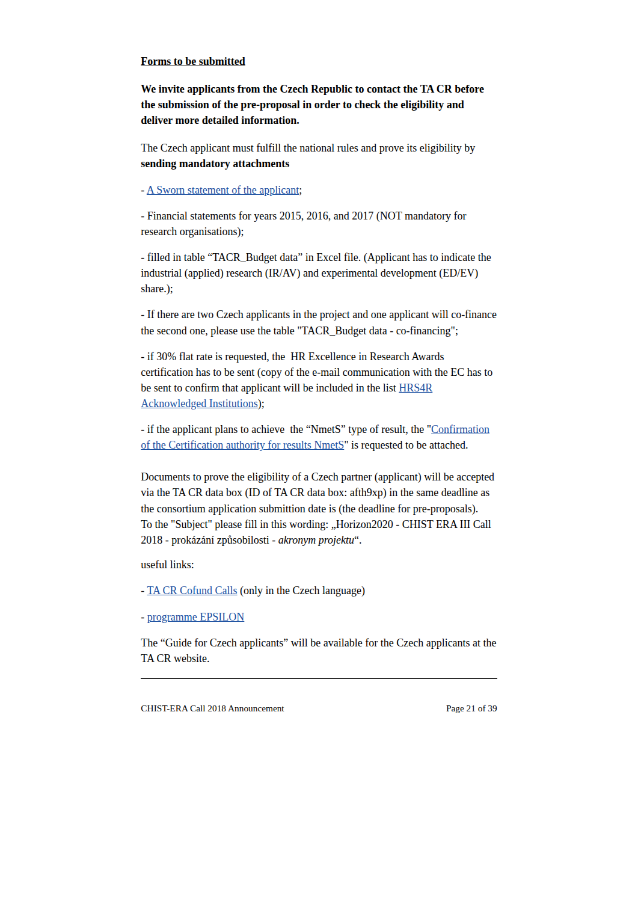Forms to be submitted
We invite applicants from the Czech Republic to contact the TA CR before the submission of the pre-proposal in order to check the eligibility and deliver more detailed information.
The Czech applicant must fulfill the national rules and prove its eligibility by sending mandatory attachments
- A Sworn statement of the applicant;
- Financial statements for years 2015, 2016, and 2017 (NOT mandatory for research organisations);
- filled in table “TACR_Budget data” in Excel file. (Applicant has to indicate the industrial (applied) research (IR/AV) and experimental development (ED/EV) share.);
- If there are two Czech applicants in the project and one applicant will co-finance the second one, please use the table "TACR_Budget data - co-financing";
- if 30% flat rate is requested, the HR Excellence in Research Awards certification has to be sent (copy of the e-mail communication with the EC has to be sent to confirm that applicant will be included in the list HRS4R Acknowledged Institutions);
- if the applicant plans to achieve the “NmetS” type of result, the "Confirmation of the Certification authority for results NmetS" is requested to be attached.
Documents to prove the eligibility of a Czech partner (applicant) will be accepted via the TA CR data box (ID of TA CR data box: afth9xp) in the same deadline as the consortium application submittion date is (the deadline for pre-proposals).
To the "Subject" please fill in this wording: „Horizon2020 - CHIST ERA III Call 2018 - prokázání způsobilosti - akronym projektu“.
useful links:
- TA CR Cofund Calls (only in the Czech language)
- programme EPSILON
The “Guide for Czech applicants” will be available for the Czech applicants at the TA CR website.
CHIST-ERA Call 2018 Announcement
Page 21 of 39